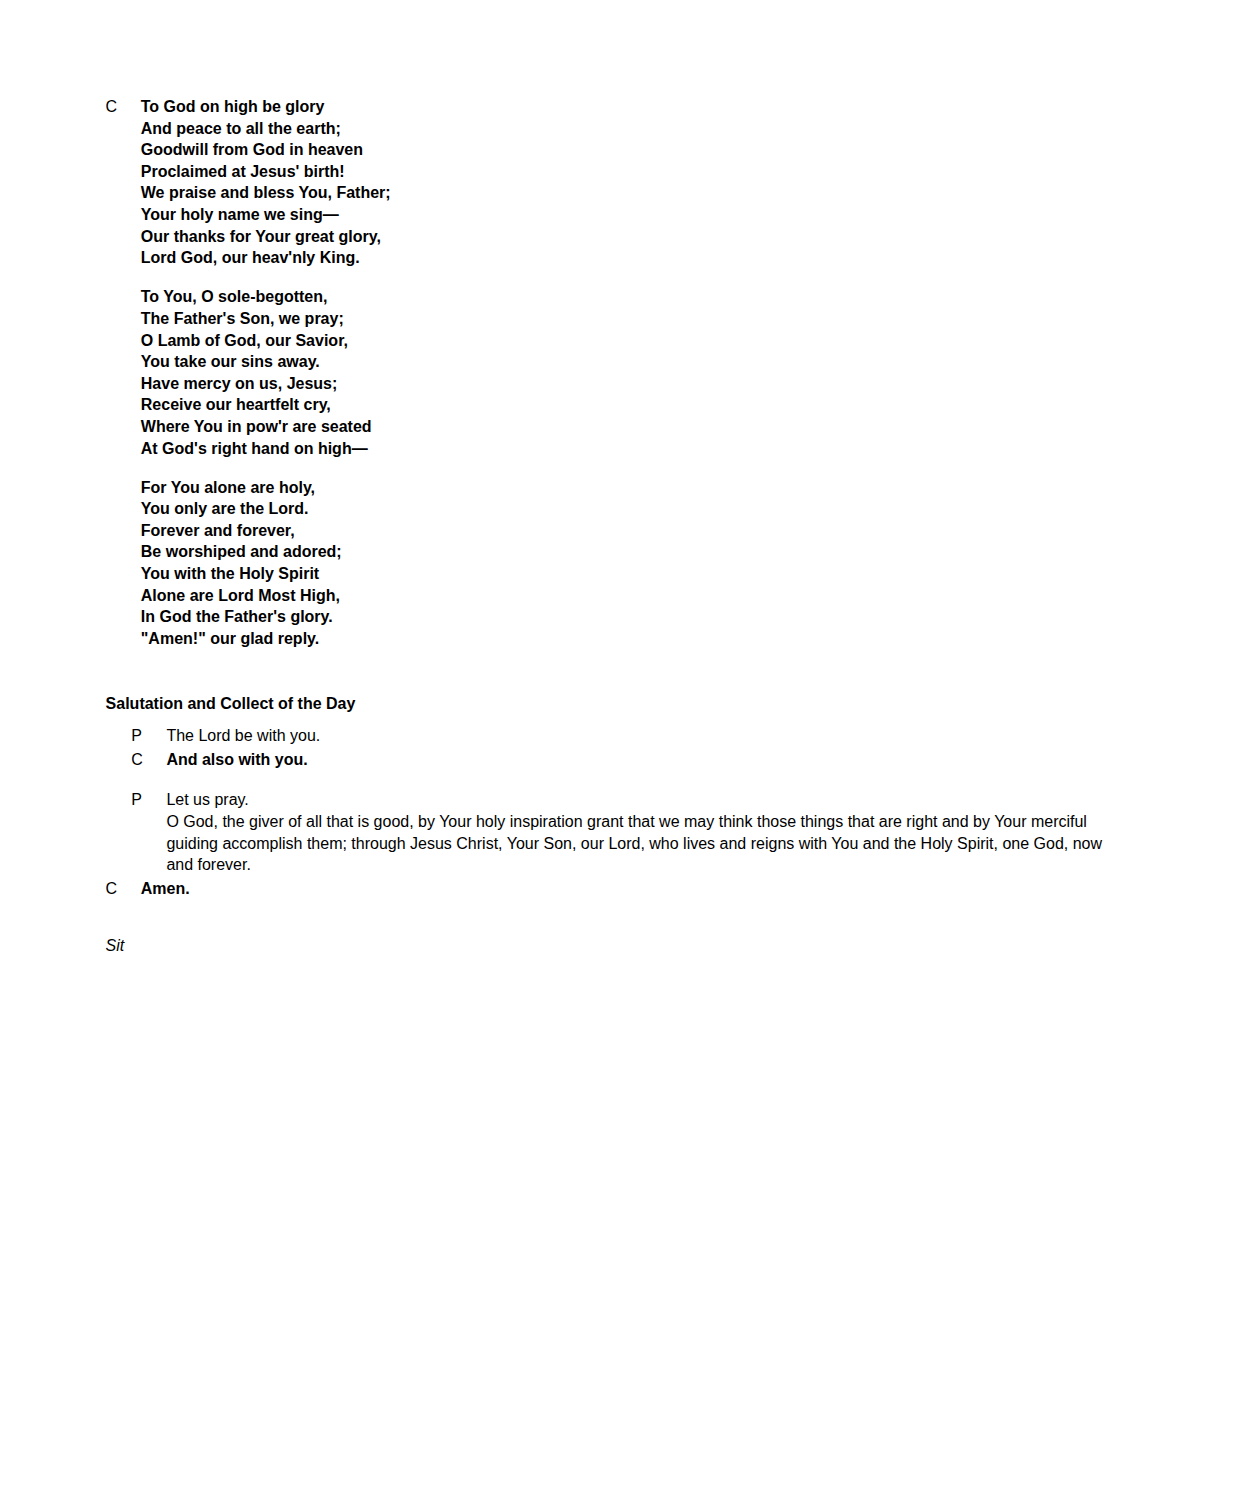C
To God on high be glory
And peace to all the earth;
Goodwill from God in heaven
Proclaimed at Jesus' birth!
We praise and bless You, Father;
Your holy name we sing—
Our thanks for Your great glory,
Lord God, our heav'nly King.
To You, O sole-begotten,
The Father's Son, we pray;
O Lamb of God, our Savior,
You take our sins away.
Have mercy on us, Jesus;
Receive our heartfelt cry,
Where You in pow'r are seated
At God's right hand on high—
For You alone are holy,
You only are the Lord.
Forever and forever,
Be worshiped and adored;
You with the Holy Spirit
Alone are Lord Most High,
In God the Father's glory.
"Amen!" our glad reply.
Salutation and Collect of the Day
P The Lord be with you.
C And also with you.
P Let us pray.
O God, the giver of all that is good, by Your holy inspiration grant that we may think those things that are right and by Your merciful guiding accomplish them; through Jesus Christ, Your Son, our Lord, who lives and reigns with You and the Holy Spirit, one God, now and forever.
C Amen.
Sit